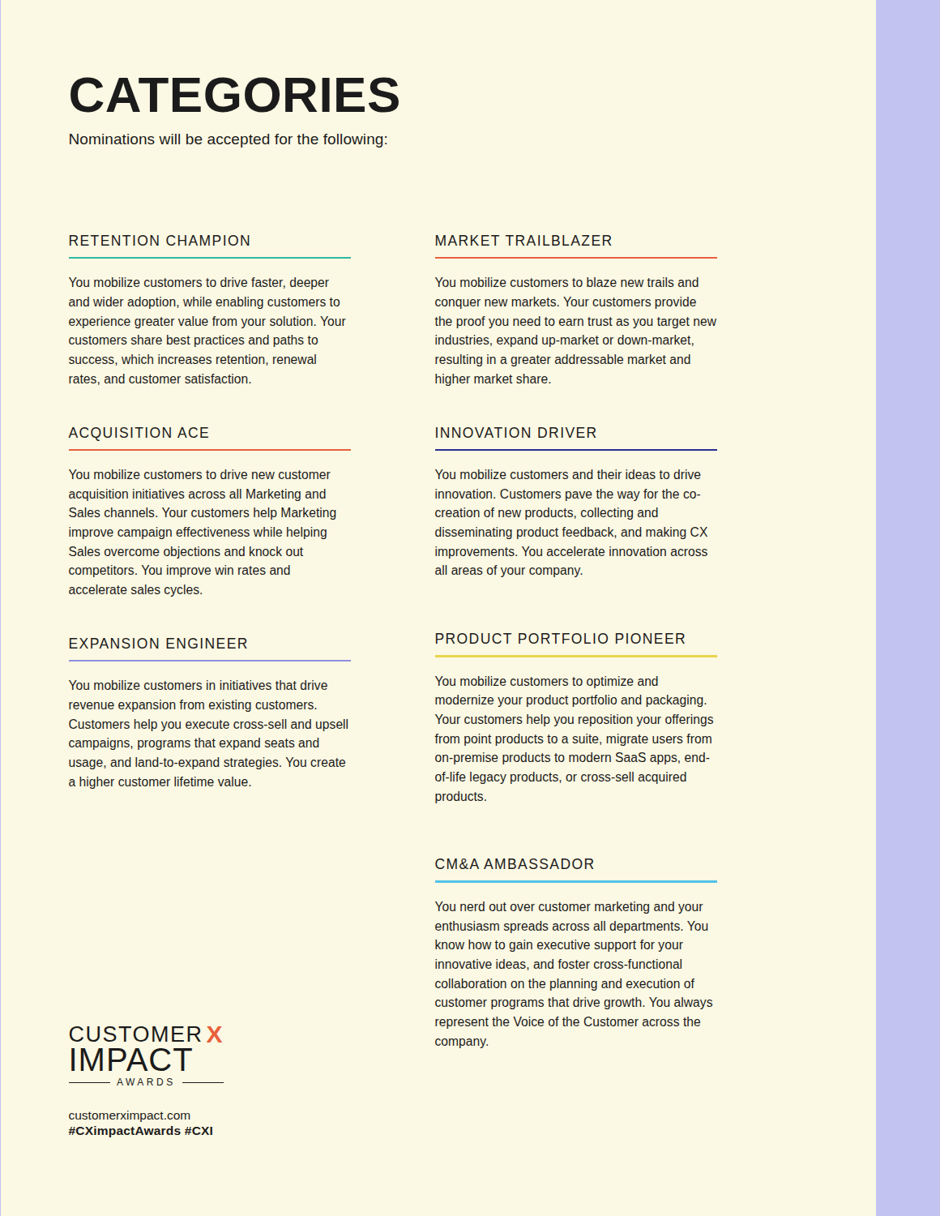Categories
Nominations will be accepted for the following:
Retention Champion
You mobilize customers to drive faster, deeper and wider adoption, while enabling customers to experience greater value from your solution. Your customers share best practices and paths to success, which increases retention, renewal rates, and customer satisfaction.
Acquisition Ace
You mobilize customers to drive new customer acquisition initiatives across all Marketing and Sales channels. Your customers help Marketing improve campaign effectiveness while helping Sales overcome objections and knock out competitors. You improve win rates and accelerate sales cycles.
Expansion Engineer
You mobilize customers in initiatives that drive revenue expansion from existing customers. Customers help you execute cross-sell and upsell campaigns, programs that expand seats and usage, and land-to-expand strategies. You create a higher customer lifetime value.
Market Trailblazer
You mobilize customers to blaze new trails and conquer new markets. Your customers provide the proof you need to earn trust as you target new industries, expand up-market or down-market, resulting in a greater addressable market and higher market share.
Innovation Driver
You mobilize customers and their ideas to drive innovation. Customers pave the way for the co-creation of new products, collecting and disseminating product feedback, and making CX improvements. You accelerate innovation across all areas of your company.
Product Portfolio Pioneer
You mobilize customers to optimize and modernize your product portfolio and packaging. Your customers help you reposition your offerings from point products to a suite, migrate users from on-premise products to modern SaaS apps, end-of-life legacy products, or cross-sell acquired products.
CM&A Ambassador
You nerd out over customer marketing and your enthusiasm spreads across all departments. You know how to gain executive support for your innovative ideas, and foster cross-functional collaboration on the planning and execution of customer programs that drive growth. You always represent the Voice of the Customer across the company.
CUSTOMERX
IMPACT
AWARDS
customerximpact.com
#CXimpactAwards #CXI